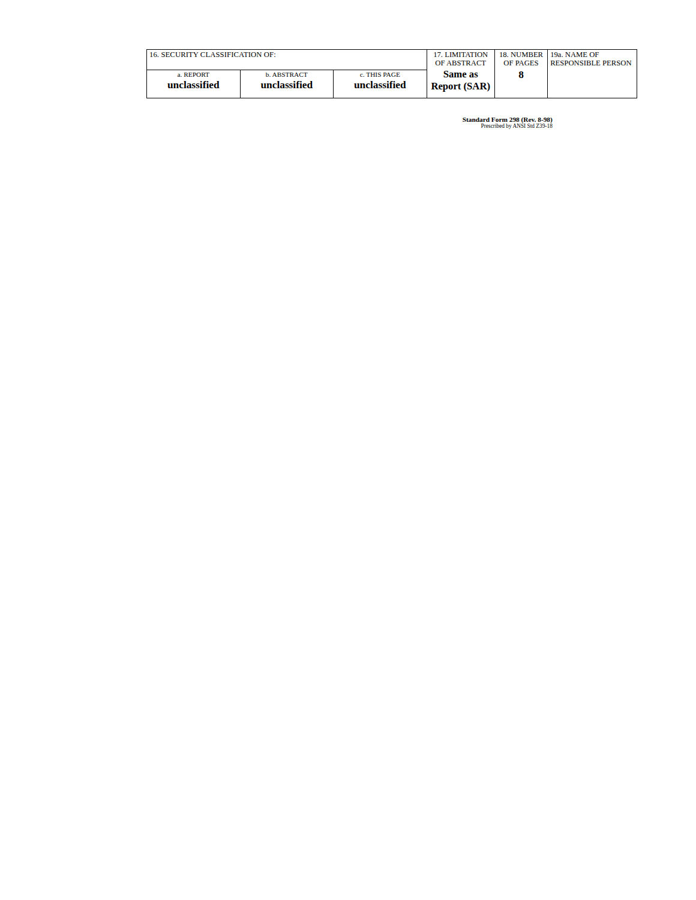| 16. SECURITY CLASSIFICATION OF: | 17. LIMITATION OF ABSTRACT Same as Report (SAR) | 18. NUMBER OF PAGES 8 | 19a. NAME OF RESPONSIBLE PERSON |
| a. REPORT unclassified | b. ABSTRACT unclassified | c. THIS PAGE unclassified |
Standard Form 298 (Rev. 8-98)
Prescribed by ANSI Std Z39-18